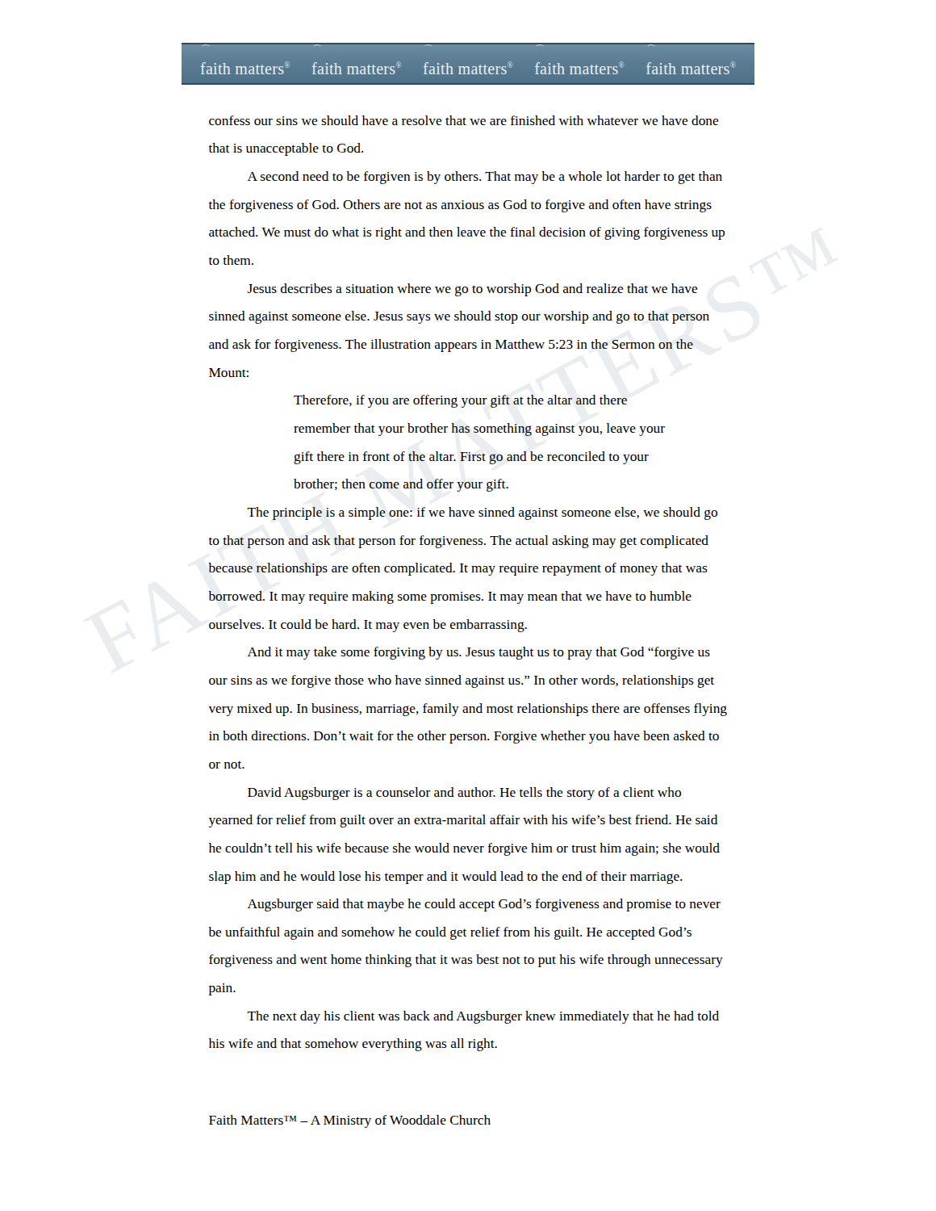⌒faith matters® ⌒faith matters® ⌒faith matters® ⌒faith matters® ⌒faith matters®
FAITH MATTERS™
confess our sins we should have a resolve that we are finished with whatever we have done that is unacceptable to God.
A second need to be forgiven is by others. That may be a whole lot harder to get than the forgiveness of God. Others are not as anxious as God to forgive and often have strings attached. We must do what is right and then leave the final decision of giving forgiveness up to them.
Jesus describes a situation where we go to worship God and realize that we have sinned against someone else. Jesus says we should stop our worship and go to that person and ask for forgiveness. The illustration appears in Matthew 5:23 in the Sermon on the Mount:
Therefore, if you are offering your gift at the altar and there remember that your brother has something against you, leave your gift there in front of the altar. First go and be reconciled to your brother; then come and offer your gift.
The principle is a simple one: if we have sinned against someone else, we should go to that person and ask that person for forgiveness. The actual asking may get complicated because relationships are often complicated. It may require repayment of money that was borrowed. It may require making some promises. It may mean that we have to humble ourselves. It could be hard. It may even be embarrassing.
And it may take some forgiving by us. Jesus taught us to pray that God “forgive us our sins as we forgive those who have sinned against us.” In other words, relationships get very mixed up. In business, marriage, family and most relationships there are offenses flying in both directions. Don’t wait for the other person. Forgive whether you have been asked to or not.
David Augsburger is a counselor and author. He tells the story of a client who yearned for relief from guilt over an extra-marital affair with his wife’s best friend. He said he couldn’t tell his wife because she would never forgive him or trust him again; she would slap him and he would lose his temper and it would lead to the end of their marriage.
Augsburger said that maybe he could accept God’s forgiveness and promise to never be unfaithful again and somehow he could get relief from his guilt. He accepted God’s forgiveness and went home thinking that it was best not to put his wife through unnecessary pain.
The next day his client was back and Augsburger knew immediately that he had told his wife and that somehow everything was all right.
Faith Matters™ – A Ministry of Wooddale Church